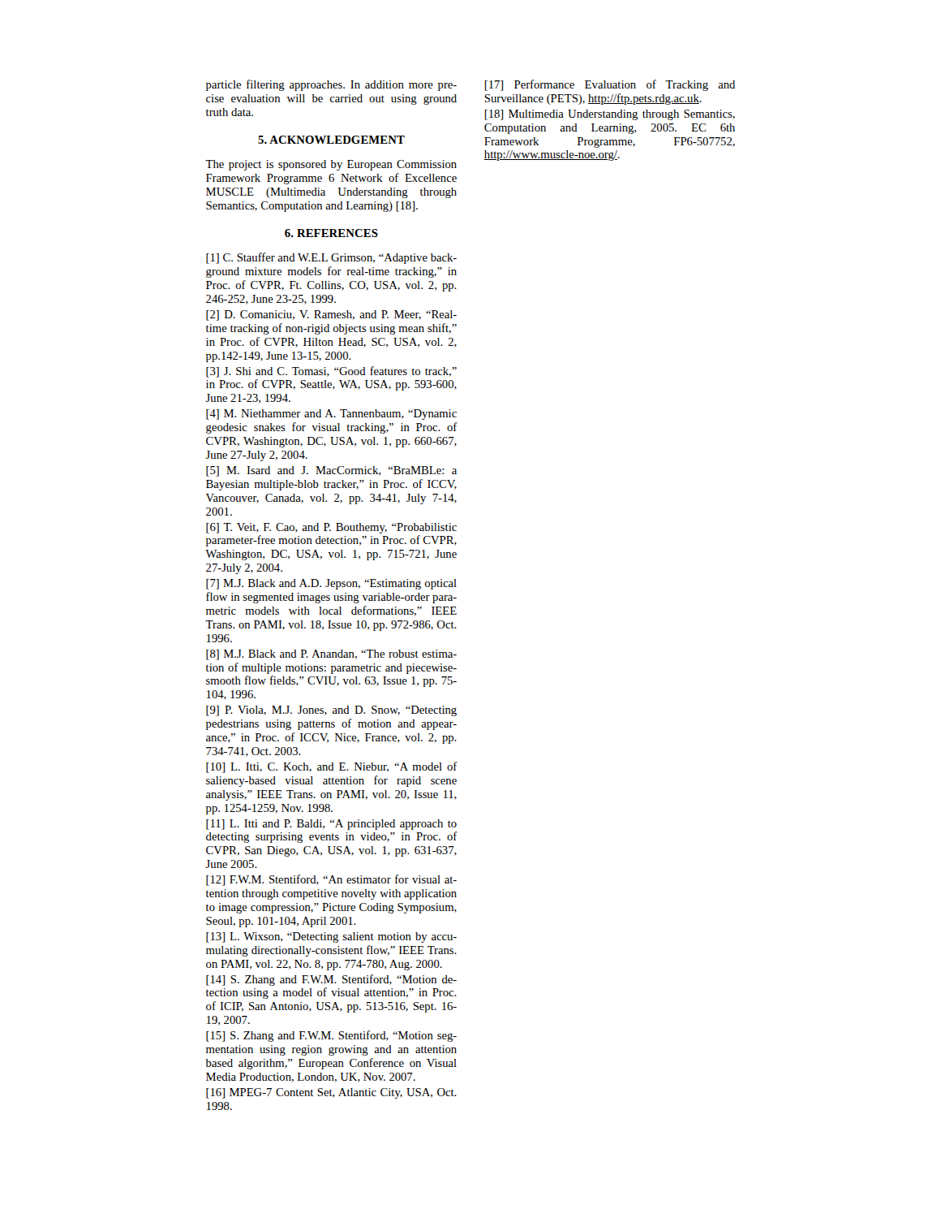particle filtering approaches. In addition more precise evaluation will be carried out using ground truth data.
5. ACKNOWLEDGEMENT
The project is sponsored by European Commission Framework Programme 6 Network of Excellence MUSCLE (Multimedia Understanding through Semantics, Computation and Learning) [18].
6. REFERENCES
[1] C. Stauffer and W.E.L Grimson, “Adaptive background mixture models for real-time tracking,” in Proc. of CVPR, Ft. Collins, CO, USA, vol. 2, pp. 246-252, June 23-25, 1999.
[2] D. Comaniciu, V. Ramesh, and P. Meer, “Real-time tracking of non-rigid objects using mean shift,” in Proc. of CVPR, Hilton Head, SC, USA, vol. 2, pp.142-149, June 13-15, 2000.
[3] J. Shi and C. Tomasi, “Good features to track,” in Proc. of CVPR, Seattle, WA, USA, pp. 593-600, June 21-23, 1994.
[4] M. Niethammer and A. Tannenbaum, “Dynamic geodesic snakes for visual tracking,” in Proc. of CVPR, Washington, DC, USA, vol. 1, pp. 660-667, June 27-July 2, 2004.
[5] M. Isard and J. MacCormick, “BraMBLe: a Bayesian multiple-blob tracker,” in Proc. of ICCV, Vancouver, Canada, vol. 2, pp. 34-41, July 7-14, 2001.
[6] T. Veit, F. Cao, and P. Bouthemy, “Probabilistic parameter-free motion detection,” in Proc. of CVPR, Washington, DC, USA, vol. 1, pp. 715-721, June 27-July 2, 2004.
[7] M.J. Black and A.D. Jepson, “Estimating optical flow in segmented images using variable-order parametric models with local deformations,” IEEE Trans. on PAMI, vol. 18, Issue 10, pp. 972-986, Oct. 1996.
[8] M.J. Black and P. Anandan, “The robust estimation of multiple motions: parametric and piecewise-smooth flow fields,” CVIU, vol. 63, Issue 1, pp. 75-104, 1996.
[9] P. Viola, M.J. Jones, and D. Snow, “Detecting pedestrians using patterns of motion and appearance,” in Proc. of ICCV, Nice, France, vol. 2, pp. 734-741, Oct. 2003.
[10] L. Itti, C. Koch, and E. Niebur, “A model of saliency-based visual attention for rapid scene analysis,” IEEE Trans. on PAMI, vol. 20, Issue 11, pp. 1254-1259, Nov. 1998.
[11] L. Itti and P. Baldi, “A principled approach to detecting surprising events in video,” in Proc. of CVPR, San Diego, CA, USA, vol. 1, pp. 631-637, June 2005.
[12] F.W.M. Stentiford, “An estimator for visual attention through competitive novelty with application to image compression,” Picture Coding Symposium, Seoul, pp. 101-104, April 2001.
[13] L. Wixson, “Detecting salient motion by accumulating directionally-consistent flow,” IEEE Trans. on PAMI, vol. 22, No. 8, pp. 774-780, Aug. 2000.
[14] S. Zhang and F.W.M. Stentiford, “Motion detection using a model of visual attention,” in Proc. of ICIP, San Antonio, USA, pp. 513-516, Sept. 16-19, 2007.
[15] S. Zhang and F.W.M. Stentiford, “Motion segmentation using region growing and an attention based algorithm,” European Conference on Visual Media Production, London, UK, Nov. 2007.
[16] MPEG-7 Content Set, Atlantic City, USA, Oct. 1998.
[17] Performance Evaluation of Tracking and Surveillance (PETS), http://ftp.pets.rdg.ac.uk.
[18] Multimedia Understanding through Semantics, Computation and Learning, 2005. EC 6th Framework Programme, FP6-507752, http://www.muscle-noe.org/.